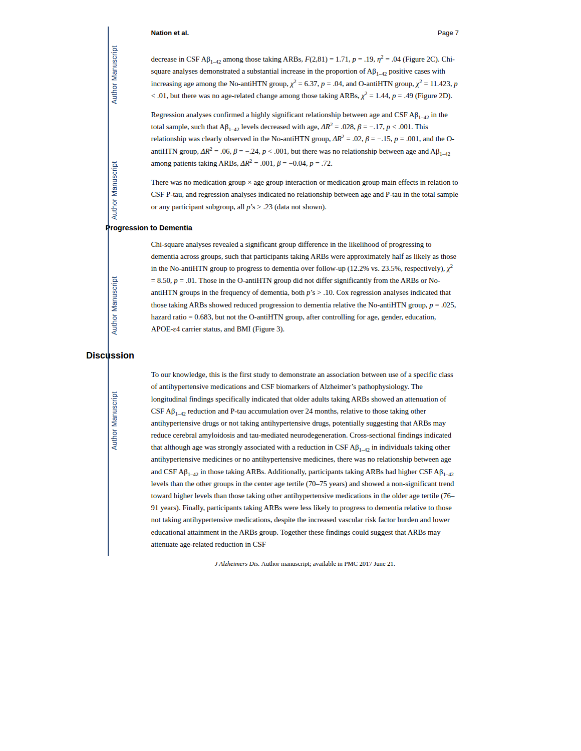Author Manuscript
Author Manuscript
Author Manuscript
Author Manuscript
Nation et al. Page 7
decrease in CSF Aβ1–42 among those taking ARBs, F(2,81) = 1.71, p = .19, η2 = .04 (Figure 2C). Chi-square analyses demonstrated a substantial increase in the proportion of Aβ1–42 positive cases with increasing age among the No-antiHTN group, χ2 = 6.37, p = .04, and O-antiHTN group, χ2 = 11.423, p < .01, but there was no age-related change among those taking ARBs, χ2 = 1.44, p = .49 (Figure 2D).
Regression analyses confirmed a highly significant relationship between age and CSF Aβ1–42 in the total sample, such that Aβ1–42 levels decreased with age, ΔR2 = .028, β = −.17, p < .001. This relationship was clearly observed in the No-antiHTN group, ΔR2 = .02, β = −.15, p = .001, and the O-antiHTN group, ΔR2 = .06, β = −.24, p < .001, but there was no relationship between age and Aβ1–42 among patients taking ARBs, ΔR2 = .001, β = −0.04, p = .72.
There was no medication group × age group interaction or medication group main effects in relation to CSF P-tau, and regression analyses indicated no relationship between age and P-tau in the total sample or any participant subgroup, all p’s > .23 (data not shown).
Progression to Dementia
Chi-square analyses revealed a significant group difference in the likelihood of progressing to dementia across groups, such that participants taking ARBs were approximately half as likely as those in the No-antiHTN group to progress to dementia over follow-up (12.2% vs. 23.5%, respectively), χ2 = 8.50, p = .01. Those in the O-antiHTN group did not differ significantly from the ARBs or No-antiHTN groups in the frequency of dementia, both p’s > .10. Cox regression analyses indicated that those taking ARBs showed reduced progression to dementia relative the No-antiHTN group, p = .025, hazard ratio = 0.683, but not the O-antiHTN group, after controlling for age, gender, education, APOE-ε4 carrier status, and BMI (Figure 3).
Discussion
To our knowledge, this is the first study to demonstrate an association between use of a specific class of antihypertensive medications and CSF biomarkers of Alzheimer’s pathophysiology. The longitudinal findings specifically indicated that older adults taking ARBs showed an attenuation of CSF Aβ1–42 reduction and P-tau accumulation over 24 months, relative to those taking other antihypertensive drugs or not taking antihypertensive drugs, potentially suggesting that ARBs may reduce cerebral amyloidosis and tau-mediated neurodegeneration. Cross-sectional findings indicated that although age was strongly associated with a reduction in CSF Aβ1–42 in individuals taking other antihypertensive medicines or no antihypertensive medicines, there was no relationship between age and CSF Aβ1–42 in those taking ARBs. Additionally, participants taking ARBs had higher CSF Aβ1–42 levels than the other groups in the center age tertile (70–75 years) and showed a non-significant trend toward higher levels than those taking other antihypertensive medications in the older age tertile (76–91 years). Finally, participants taking ARBs were less likely to progress to dementia relative to those not taking antihypertensive medications, despite the increased vascular risk factor burden and lower educational attainment in the ARBs group. Together these findings could suggest that ARBs may attenuate age-related reduction in CSF
J Alzheimers Dis. Author manuscript; available in PMC 2017 June 21.